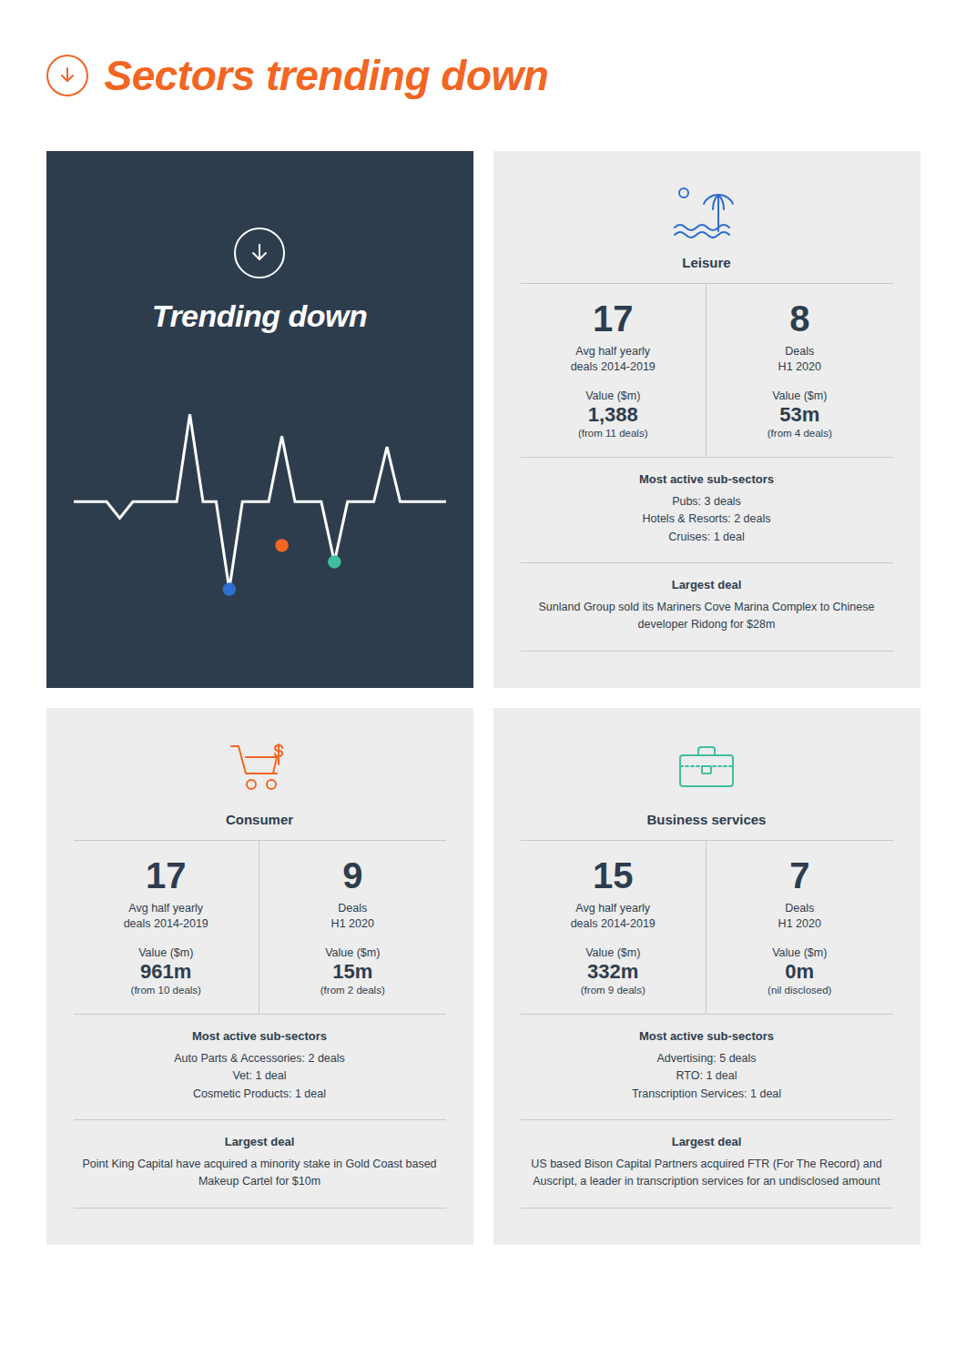Sectors trending down
Trending down
Leisure
17
Avg half yearly
deals 2014-2019
Value ($m)
1,388
(from 11 deals)
8
Deals
H1 2020
Value ($m)
53m
(from 4 deals)
Most active sub-sectors
Pubs: 3 deals
Hotels & Resorts: 2 deals
Cruises: 1 deal
Largest deal
Sunland Group sold its Mariners Cove Marina Complex to Chinese developer Ridong for $28m
Consumer
17
Avg half yearly
deals 2014-2019
Value ($m)
961m
(from 10 deals)
9
Deals
H1 2020
Value ($m)
15m
(from 2 deals)
Most active sub-sectors
Auto Parts & Accessories: 2 deals
Vet: 1 deal
Cosmetic Products: 1 deal
Largest deal
Point King Capital have acquired a minority stake in Gold Coast based Makeup Cartel for $10m
Business services
15
Avg half yearly
deals 2014-2019
Value ($m)
332m
(from 9 deals)
7
Deals
H1 2020
Value ($m)
0m
(nil disclosed)
Most active sub-sectors
Advertising: 5 deals
RTO: 1 deal
Transcription Services: 1 deal
Largest deal
US based Bison Capital Partners acquired FTR (For The Record) and Auscript, a leader in transcription services for an undisclosed amount